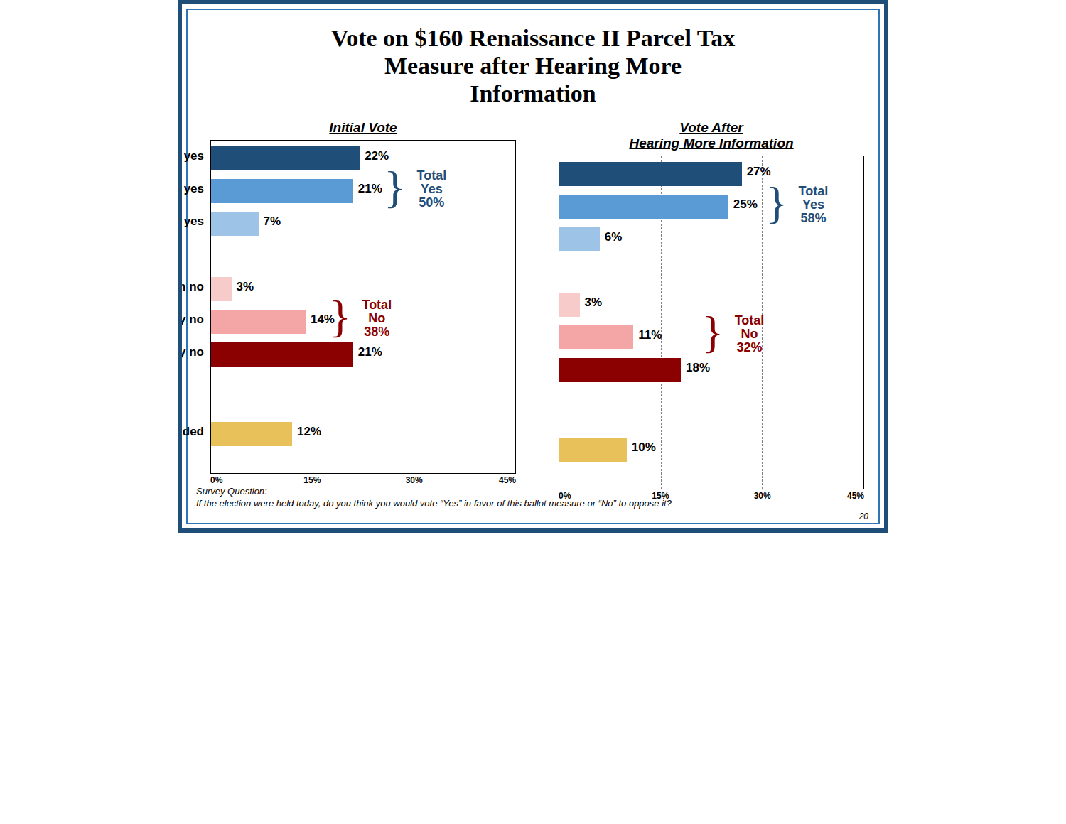Vote on $160 Renaissance II Parcel Tax
Measure after Hearing More
Information
Initial Vote
Definitely yes
Probably yes
Undecided, lean yes
Undecided, lean no
Probably no
Definitely no
Undecided
22%
21%
7%
3%
14%
21%
12%
} Total
Yes
50%
} Total
No
38%
0% 15% 30% 45%
Vote After
Hearing More Information
27%
25%
6%
3%
11%
18%
10%
} Total
Yes
58%
} Total
No
32%
0% 15% 30% 45%
Survey Question:
If the election were held today, do you think you would vote “Yes” in favor of this ballot measure or “No” to oppose it?
20